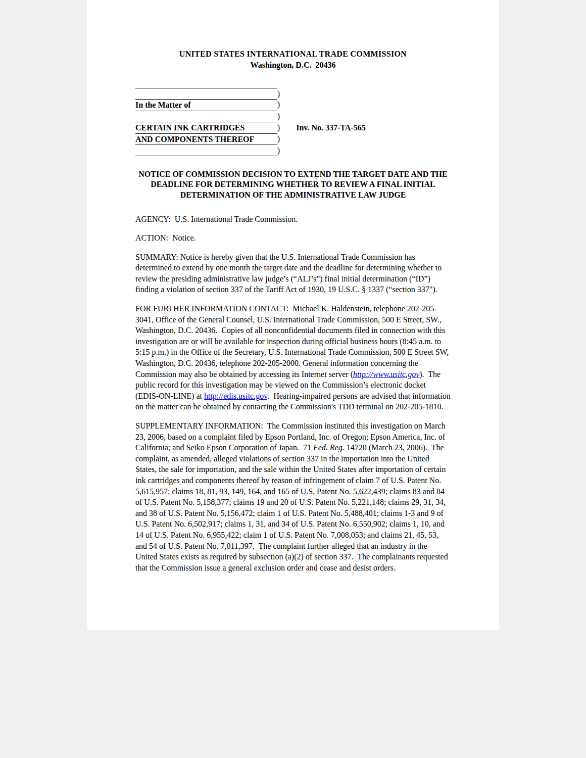UNITED STATES INTERNATIONAL TRADE COMMISSION
Washington, D.C. 20436
| | ) | |
| In the Matter of | ) | |
| | ) | |
| CERTAIN INK CARTRIDGES | ) | Inv. No. 337-TA-565 |
| AND COMPONENTS THEREOF | ) | |
| | ) | |
NOTICE OF COMMISSION DECISION TO EXTEND THE TARGET DATE AND THE
DEADLINE FOR DETERMINING WHETHER TO REVIEW A FINAL INITIAL
DETERMINATION OF THE ADMINISTRATIVE LAW JUDGE
AGENCY: U.S. International Trade Commission.
ACTION: Notice.
SUMMARY: Notice is hereby given that the U.S. International Trade Commission has determined to extend by one month the target date and the deadline for determining whether to review the presiding administrative law judge’s (“ALJ’s”) final initial determination (“ID”) finding a violation of section 337 of the Tariff Act of 1930, 19 U.S.C. § 1337 (“section 337").
FOR FURTHER INFORMATION CONTACT: Michael K. Haldenstein, telephone 202-205-3041, Office of the General Counsel, U.S. International Trade Commission, 500 E Street, SW., Washington, D.C. 20436. Copies of all nonconfidential documents filed in connection with this investigation are or will be available for inspection during official business hours (8:45 a.m. to 5:15 p.m.) in the Office of the Secretary, U.S. International Trade Commission, 500 E Street SW, Washington, D.C. 20436, telephone 202-205-2000. General information concerning the Commission may also be obtained by accessing its Internet server (http://www.usitc.gov). The public record for this investigation may be viewed on the Commission’s electronic docket (EDIS-ON-LINE) at http://edis.usitc.gov. Hearing-impaired persons are advised that information on the matter can be obtained by contacting the Commission's TDD terminal on 202-205-1810.
SUPPLEMENTARY INFORMATION: The Commission instituted this investigation on March 23, 2006, based on a complaint filed by Epson Portland, Inc. of Oregon; Epson America, Inc. of California; and Seiko Epson Corporation of Japan. 71 Fed. Reg. 14720 (March 23, 2006). The complaint, as amended, alleged violations of section 337 in the importation into the United States, the sale for importation, and the sale within the United States after importation of certain ink cartridges and components thereof by reason of infringement of claim 7 of U.S. Patent No. 5,615,957; claims 18, 81, 93, 149, 164, and 165 of U.S. Patent No. 5,622,439; claims 83 and 84 of U.S. Patent No. 5,158,377; claims 19 and 20 of U.S. Patent No. 5,221,148; claims 29, 31, 34, and 38 of U.S. Patent No. 5,156,472; claim 1 of U.S. Patent No. 5,488,401; claims 1-3 and 9 of U.S. Patent No. 6,502,917; claims 1, 31, and 34 of U.S. Patent No. 6,550,902; claims 1, 10, and 14 of U.S. Patent No. 6,955,422; claim 1 of U.S. Patent No. 7,008,053; and claims 21, 45, 53, and 54 of U.S. Patent No. 7,011,397. The complaint further alleged that an industry in the United States exists as required by subsection (a)(2) of section 337. The complainants requested that the Commission issue a general exclusion order and cease and desist orders.